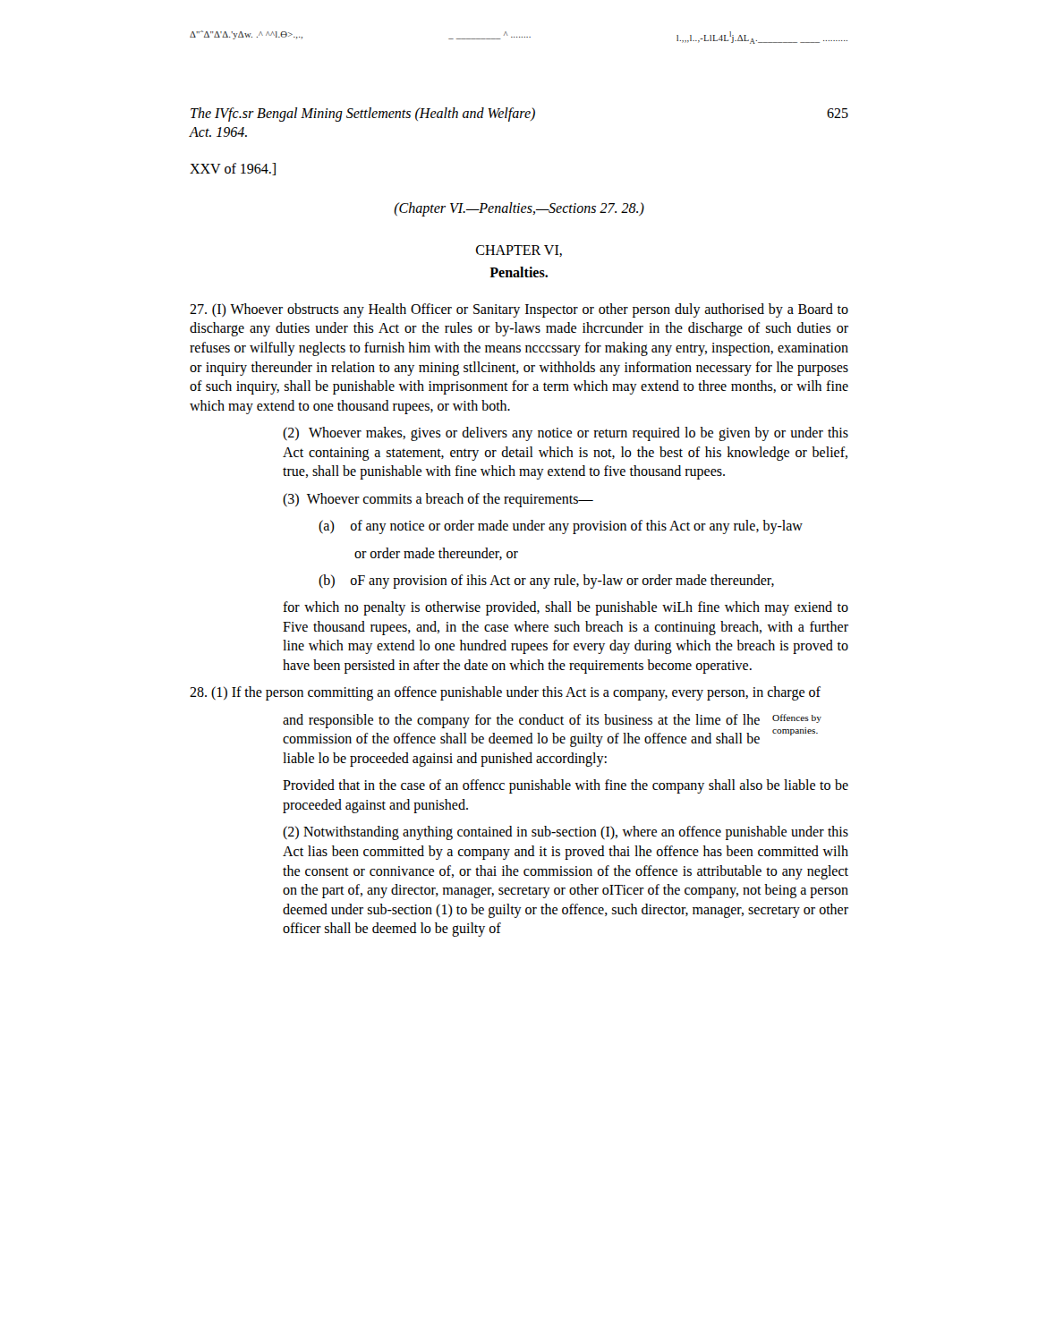Δ"ˆΔ"Δ'Δ.'yΔw. .^ ^^l.ϴ>.,., _ _________ ^ ........ l.,,,l..,-LlL4Llj.ΔLA.________ ____ ..........
The IVfc.sr Bengal Mining Settlements (Health and Welfare)
Act. 1964.
625
XXV of 1964.]
(Chapter VI.—Penalties,—Sections 27. 28.)
CHAPTER VI,
Penalties.
27. (I) Whoever obstructs any Health Officer or Sanitary Inspector or other person duly authorised by a Board to discharge any duties under this Act or the rules or by-laws made ihcrcunder in the discharge of such duties or refuses or wilfully neglects to furnish him with the means ncccssary for making any entry, inspection, examination or inquiry thereunder in relation to any mining stllcinent, or withholds any information necessary for lhe purposes of such inquiry, shall be punishable with imprisonment for a term which may extend to three months, or wilh fine which may extend to one thousand rupees, or with both.
(2) Whoever makes, gives or delivers any notice or return required lo be given by or under this Act containing a statement, entry or detail which is not, lo the best of his knowledge or belief, true, shall be punishable with fine which may extend to five thousand rupees.
(3) Whoever commits a breach of the requirements—
(a) of any notice or order made under any provision of this Act or any rule, by-law
or order made thereunder, or
(b) oF any provision of ihis Act or any rule, by-law or order made thereunder,
for which no penalty is otherwise provided, shall be punishable wiLh fine which may exiend to Five thousand rupees, and, in the case where such breach is a continuing breach, with a further line which may extend lo one hundred rupees for every day during which the breach is proved to have been persisted in after the date on which the requirements become operative.
28. (1) If the person committing an offence punishable under this Act is a company, every person, in charge of
Offences by companies.
and responsible to the company for the conduct of its business at the lime of lhe commission of the offence shall be deemed lo be guilty of lhe offence and shall be liable lo be proceeded againsi and punished accordingly:
Provided that in the case of an offencc punishable with fine the company shall also be liable to be proceeded against and punished.
(2) Notwithstanding anything contained in sub-section (I), where an offence punishable under this Act lias been committed by a company and it is proved thai lhe offence has been committed wilh the consent or connivance of, or thai ihe commission of the offence is attributable to any neglect on the part of, any director, manager, secretary or other oITicer of the company, not being a person deemed under sub-section (1) to be guilty or the offence, such director, manager, secretary or other officer shall be deemed lo be guilty of